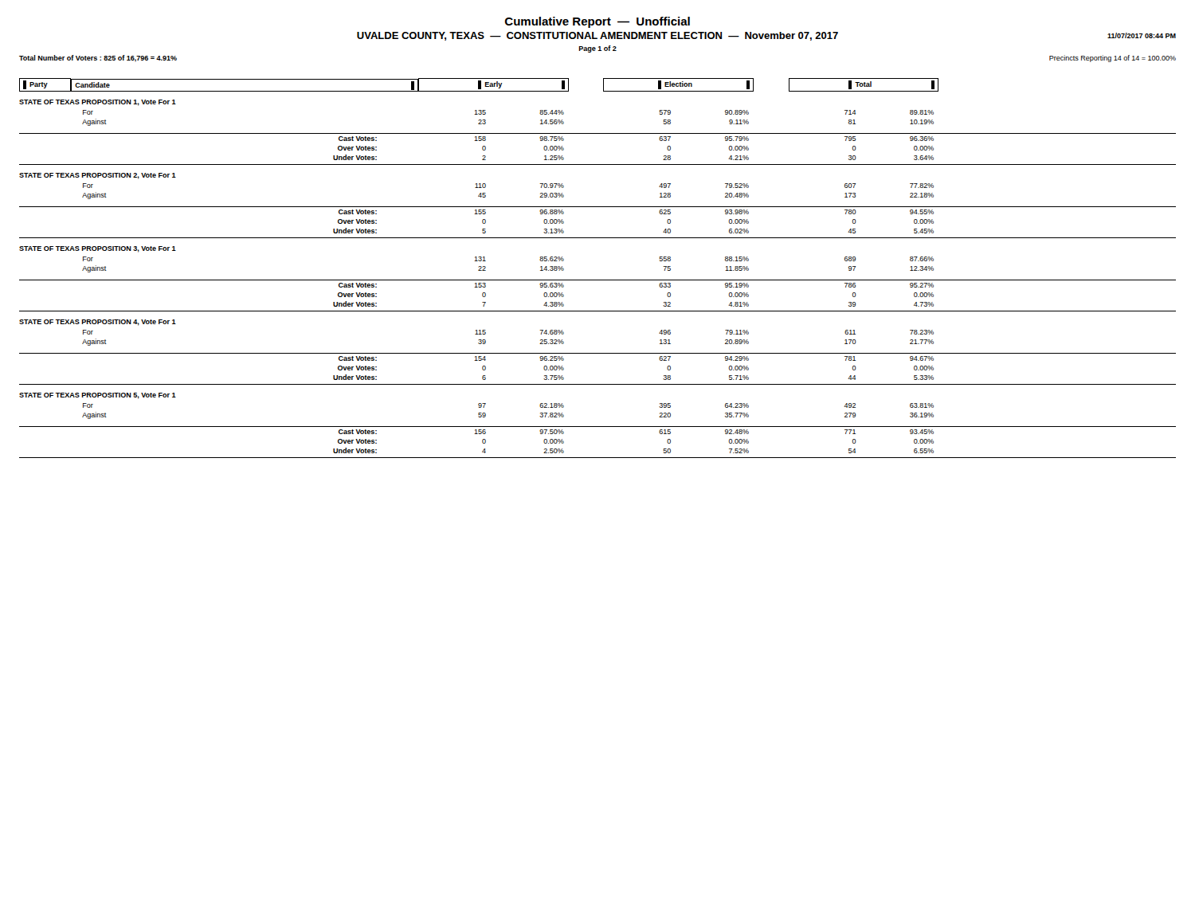Cumulative Report — Unofficial
UVALDE COUNTY, TEXAS — CONSTITUTIONAL AMENDMENT ELECTION — November 07, 2017
Page 1 of 2
11/07/2017 08:44 PM
Total Number of Voters : 825 of 16,796 = 4.91%
Precincts Reporting 14 of 14 = 100.00%
| Party | Candidate | Early | | Election | | Total | |
| STATE OF TEXAS PROPOSITION 1, Vote For 1 |
| | For | | 135 | 85.44% | | 579 | 90.89% | | 714 | 89.81% | |
| | Against | | 23 | 14.56% | | 58 | 9.11% | | 81 | 10.19% | |
| | Cast Votes: | | 158 | 98.75% | | 637 | 95.79% | | 795 | 96.36% | |
| | Over Votes: | | 0 | 0.00% | | 0 | 0.00% | | 0 | 0.00% | |
| | Under Votes: | | 2 | 1.25% | | 28 | 4.21% | | 30 | 3.64% | |
| STATE OF TEXAS PROPOSITION 2, Vote For 1 |
| | For | | 110 | 70.97% | | 497 | 79.52% | | 607 | 77.82% | |
| | Against | | 45 | 29.03% | | 128 | 20.48% | | 173 | 22.18% | |
| | Cast Votes: | | 155 | 96.88% | | 625 | 93.98% | | 780 | 94.55% | |
| | Over Votes: | | 0 | 0.00% | | 0 | 0.00% | | 0 | 0.00% | |
| | Under Votes: | | 5 | 3.13% | | 40 | 6.02% | | 45 | 5.45% | |
| STATE OF TEXAS PROPOSITION 3, Vote For 1 |
| | For | | 131 | 85.62% | | 558 | 88.15% | | 689 | 87.66% | |
| | Against | | 22 | 14.38% | | 75 | 11.85% | | 97 | 12.34% | |
| | Cast Votes: | | 153 | 95.63% | | 633 | 95.19% | | 786 | 95.27% | |
| | Over Votes: | | 0 | 0.00% | | 0 | 0.00% | | 0 | 0.00% | |
| | Under Votes: | | 7 | 4.38% | | 32 | 4.81% | | 39 | 4.73% | |
| STATE OF TEXAS PROPOSITION 4, Vote For 1 |
| | For | | 115 | 74.68% | | 496 | 79.11% | | 611 | 78.23% | |
| | Against | | 39 | 25.32% | | 131 | 20.89% | | 170 | 21.77% | |
| | Cast Votes: | | 154 | 96.25% | | 627 | 94.29% | | 781 | 94.67% | |
| | Over Votes: | | 0 | 0.00% | | 0 | 0.00% | | 0 | 0.00% | |
| | Under Votes: | | 6 | 3.75% | | 38 | 5.71% | | 44 | 5.33% | |
| STATE OF TEXAS PROPOSITION 5, Vote For 1 |
| | For | | 97 | 62.18% | | 395 | 64.23% | | 492 | 63.81% | |
| | Against | | 59 | 37.82% | | 220 | 35.77% | | 279 | 36.19% | |
| | Cast Votes: | | 156 | 97.50% | | 615 | 92.48% | | 771 | 93.45% | |
| | Over Votes: | | 0 | 0.00% | | 0 | 0.00% | | 0 | 0.00% | |
| | Under Votes: | | 4 | 2.50% | | 50 | 7.52% | | 54 | 6.55% | |